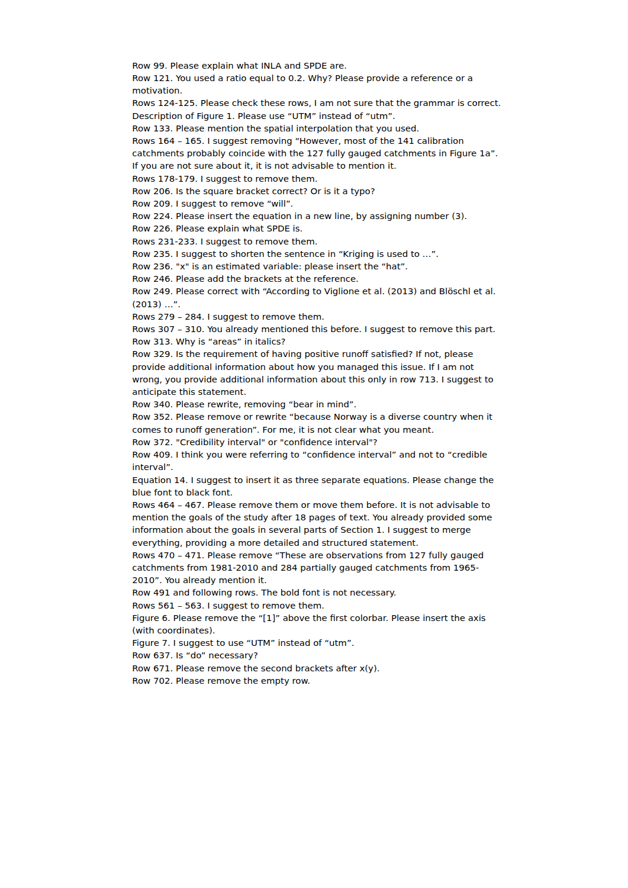Row 99. Please explain what INLA and SPDE are.
Row 121. You used a ratio equal to 0.2. Why? Please provide a reference or a motivation.
Rows 124-125. Please check these rows, I am not sure that the grammar is correct.
Description of Figure 1. Please use “UTM” instead of “utm”.
Row 133. Please mention the spatial interpolation that you used.
Rows 164 – 165. I suggest removing “However, most of the 141 calibration catchments probably coincide with the 127 fully gauged catchments in Figure 1a”. If you are not sure about it, it is not advisable to mention it.
Rows 178-179. I suggest to remove them.
Row 206. Is the square bracket correct? Or is it a typo?
Row 209. I suggest to remove “will”.
Row 224. Please insert the equation in a new line, by assigning number (3).
Row 226. Please explain what SPDE is.
Rows 231-233. I suggest to remove them.
Row 235. I suggest to shorten the sentence in “Kriging is used to …”.
Row 236. "x" is an estimated variable: please insert the “hat”.
Row 246. Please add the brackets at the reference.
Row 249. Please correct with “According to Viglione et al. (2013) and Blöschl et al. (2013) …”.
Rows 279 – 284. I suggest to remove them.
Rows 307 – 310. You already mentioned this before. I suggest to remove this part.
Row 313. Why is “areas” in italics?
Row 329. Is the requirement of having positive runoff satisfied? If not, please provide additional information about how you managed this issue. If I am not wrong, you provide additional information about this only in row 713. I suggest to anticipate this statement.
Row 340. Please rewrite, removing “bear in mind”.
Row 352. Please remove or rewrite “because Norway is a diverse country when it comes to runoff generation”. For me, it is not clear what you meant.
Row 372. "Credibility interval" or "confidence interval"?
Row 409. I think you were referring to “confidence interval” and not to “credible interval”.
Equation 14. I suggest to insert it as three separate equations. Please change the blue font to black font.
Rows 464 – 467. Please remove them or move them before. It is not advisable to mention the goals of the study after 18 pages of text. You already provided some information about the goals in several parts of Section 1. I suggest to merge everything, providing a more detailed and structured statement.
Rows 470 – 471. Please remove “These are observations from 127 fully gauged catchments from 1981-2010 and 284 partially gauged catchments from 1965-2010”. You already mention it.
Row 491 and following rows. The bold font is not necessary.
Rows 561 – 563. I suggest to remove them.
Figure 6. Please remove the “[1]” above the first colorbar. Please insert the axis (with coordinates).
Figure 7. I suggest to use “UTM” instead of “utm”.
Row 637. Is “do” necessary?
Row 671. Please remove the second brackets after x(y).
Row 702. Please remove the empty row.